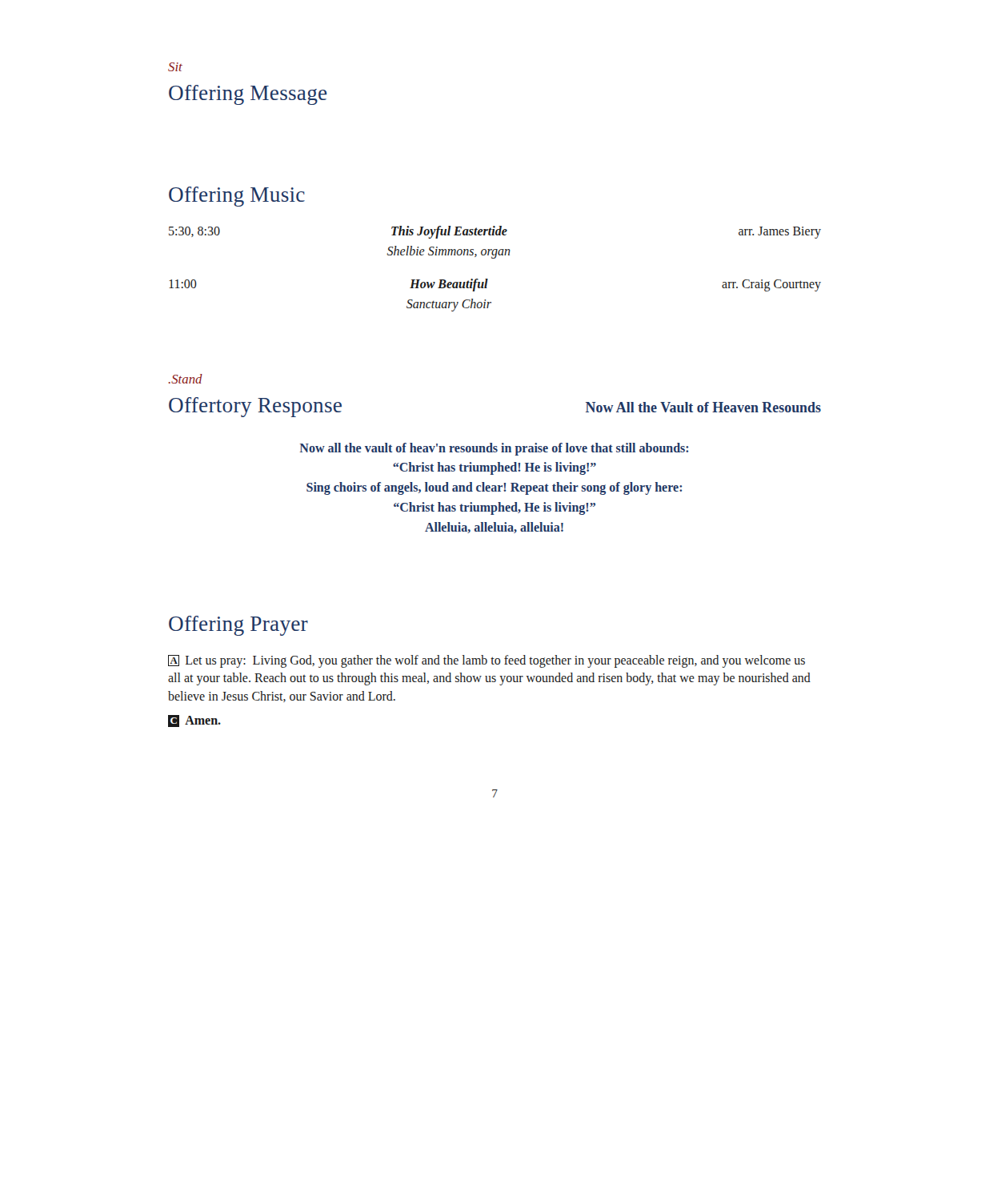Sit
Offering Message
Offering Music
| 5:30, 8:30 | This Joyful Eastertide Shelbie Simmons, organ | arr. James Biery |
| 11:00 | How Beautiful Sanctuary Choir | arr. Craig Courtney |
.Stand
Offertory Response
Now All the Vault of Heaven Resounds
Now all the vault of heav'n resounds in praise of love that still abounds:
“Christ has triumphed! He is living!”
Sing choirs of angels, loud and clear! Repeat their song of glory here:
“Christ has triumphed, He is living!”
Alleluia, alleluia, alleluia!
Offering Prayer
ALet us pray: Living God, you gather the wolf and the lamb to feed together in your peaceable reign, and you welcome us all at your table. Reach out to us through this meal, and show us your wounded and risen body, that we may be nourished and believe in Jesus Christ, our Savior and Lord.
CAmen.
7